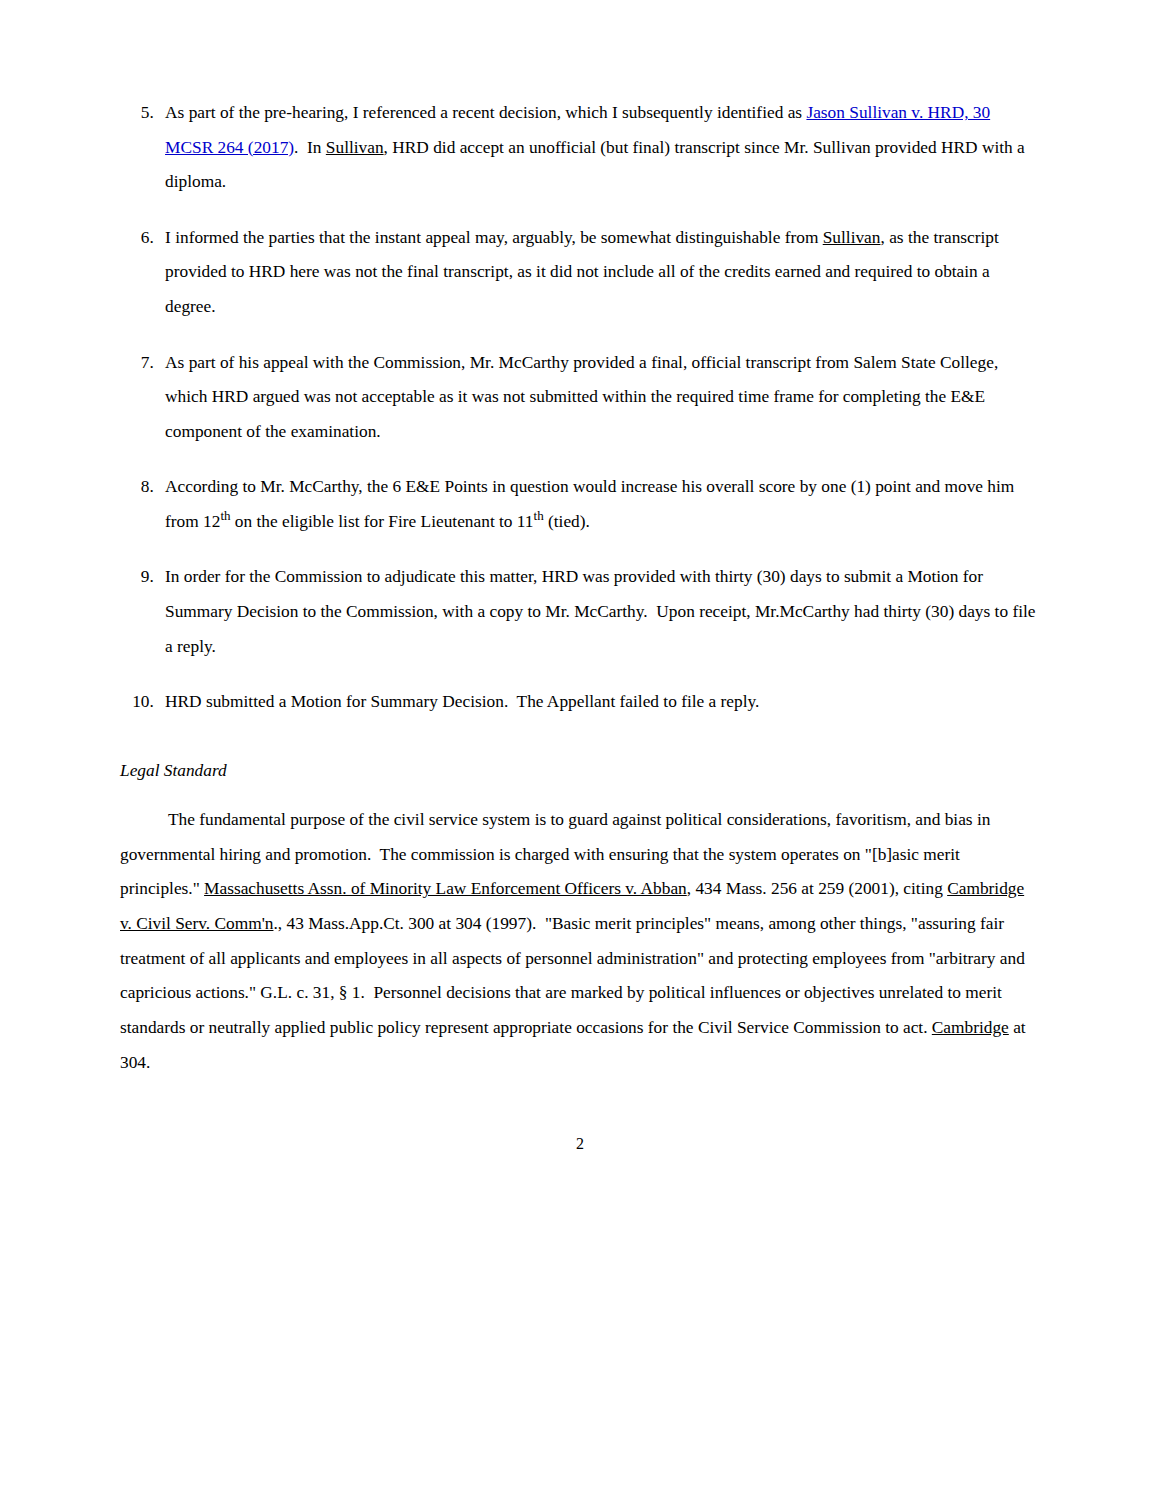As part of the pre-hearing, I referenced a recent decision, which I subsequently identified as Jason Sullivan v. HRD, 30 MCSR 264 (2017). In Sullivan, HRD did accept an unofficial (but final) transcript since Mr. Sullivan provided HRD with a diploma.
I informed the parties that the instant appeal may, arguably, be somewhat distinguishable from Sullivan, as the transcript provided to HRD here was not the final transcript, as it did not include all of the credits earned and required to obtain a degree.
As part of his appeal with the Commission, Mr. McCarthy provided a final, official transcript from Salem State College, which HRD argued was not acceptable as it was not submitted within the required time frame for completing the E&E component of the examination.
According to Mr. McCarthy, the 6 E&E Points in question would increase his overall score by one (1) point and move him from 12th on the eligible list for Fire Lieutenant to 11th (tied).
In order for the Commission to adjudicate this matter, HRD was provided with thirty (30) days to submit a Motion for Summary Decision to the Commission, with a copy to Mr. McCarthy. Upon receipt, Mr.McCarthy had thirty (30) days to file a reply.
HRD submitted a Motion for Summary Decision. The Appellant failed to file a reply.
Legal Standard
The fundamental purpose of the civil service system is to guard against political considerations, favoritism, and bias in governmental hiring and promotion. The commission is charged with ensuring that the system operates on "[b]asic merit principles." Massachusetts Assn. of Minority Law Enforcement Officers v. Abban, 434 Mass. 256 at 259 (2001), citing Cambridge v. Civil Serv. Comm'n., 43 Mass.App.Ct. 300 at 304 (1997). "Basic merit principles" means, among other things, "assuring fair treatment of all applicants and employees in all aspects of personnel administration" and protecting employees from "arbitrary and capricious actions." G.L. c. 31, § 1. Personnel decisions that are marked by political influences or objectives unrelated to merit standards or neutrally applied public policy represent appropriate occasions for the Civil Service Commission to act. Cambridge at 304.
2